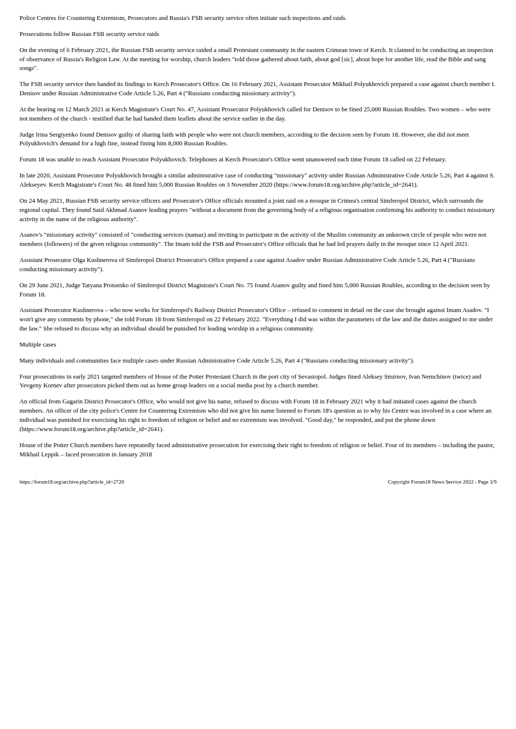Police Centres for Countering Extremism, Prosecutors and Russia's FSB security service often initiate such inspections and raids.
Prosecutions follow Russian FSB security service raids
On the evening of 6 February 2021, the Russian FSB security service raided a small Protestant community in the eastern Crimean town of Kerch. It claimed to be conducting an inspection of observance of Russia's Religion Law. At the meeting for worship, church leaders "told those gathered about faith, about god [sic], about hope for another life, read the Bible and sang songs".
The FSB security service then handed its findings to Kerch Prosecutor's Office. On 16 February 2021, Assistant Prosecutor Mikhail Polyukhovich prepared a case against church member I. Denisov under Russian Administrative Code Article 5.26, Part 4 ("Russians conducting missionary activity").
At the hearing on 12 March 2021 at Kerch Magistrate's Court No. 47, Assistant Prosecutor Polyukhovich called for Denisov to be fined 25,000 Russian Roubles. Two women – who were not members of the church - testified that he had handed them leaflets about the service earlier in the day.
Judge Irina Sergiyenko found Denisov guilty of sharing faith with people who were not church members, according to the decision seen by Forum 18. However, she did not meet Polyukhovich's demand for a high fine, instead fining him 8,000 Russian Roubles.
Forum 18 was unable to reach Assistant Prosecutor Polyukhovich. Telephones at Kerch Prosecutor's Office went unanswered each time Forum 18 called on 22 February.
In late 2020, Assistant Prosecutor Polyukhovich brought a similar administrative case of conducting "missionary" activity under Russian Administrative Code Article 5.26, Part 4 against S. Alekseyev. Kerch Magistrate's Court No. 48 fined him 5,000 Russian Roubles on 3 November 2020 (https://www.forum18.org/archive.php?article_id=2641).
On 24 May 2021, Russian FSB security service officers and Prosecutor's Office officials mounted a joint raid on a mosque in Crimea's central Simferopol District, which surrounds the regional capital. They found Said Akhmad Asanov leading prayers "without a document from the governing body of a religious organisation confirming his authority to conduct missionary activity in the name of the religious authority".
Asanov's "missionary activity" consisted of "conducting services (namaz) and inviting to participate in the activity of the Muslim community an unknown circle of people who were not members (followers) of the given religious community". The Imam told the FSB and Prosecutor's Office officials that he had led prayers daily in the mosque since 12 April 2021.
Assistant Prosecutor Olga Kushnerova of Simferopol District Prosecutor's Office prepared a case against Asadov under Russian Administrative Code Article 5.26, Part 4 ("Russians conducting missionary activity").
On 29 June 2021, Judge Tatyana Protsenko of Simferopol District Magistrate's Court No. 75 found Asanov guilty and fined him 5,000 Russian Roubles, according to the decision seen by Forum 18.
Assistant Prosecutor Kushnerova – who now works for Simferopol's Railway District Prosecutor's Office – refused to comment in detail on the case she brought against Imam Asadov. "I won't give any comments by phone," she told Forum 18 from Simferopol on 22 February 2022. "Everything I did was within the parameters of the law and the duties assigned to me under the law." She refused to discuss why an individual should be punished for leading worship in a religious community.
Multiple cases
Many individuals and communities face multiple cases under Russian Administrative Code Article 5.26, Part 4 ("Russians conducting missionary activity").
Four prosecutions in early 2021 targeted members of House of the Potter Protestant Church in the port city of Sevastopol. Judges fined Aleksey Smirnov, Ivan Nemchinov (twice) and Yevgeny Kornev after prosecutors picked them out as home group leaders on a social media post by a church member.
An official from Gagarin District Prosecutor's Office, who would not give his name, refused to discuss with Forum 18 in February 2021 why it had initiated cases against the church members. An officer of the city police's Centre for Countering Extremism who did not give his name listened to Forum 18's question as to why his Centre was involved in a case where an individual was punished for exercising his right to freedom of religion or belief and no extremism was involved. "Good day," he responded, and put the phone down (https://www.forum18.org/archive.php?article_id=2641).
House of the Potter Church members have repeatedly faced administrative prosecution for exercising their right to freedom of religion or belief. Four of its members – including the pastor, Mikhail Leppik – faced prosecution in January 2018
https://forum18.org/archive.php?article_id=2720 Copyright Forum18 News Service 2022 - Page 3/9